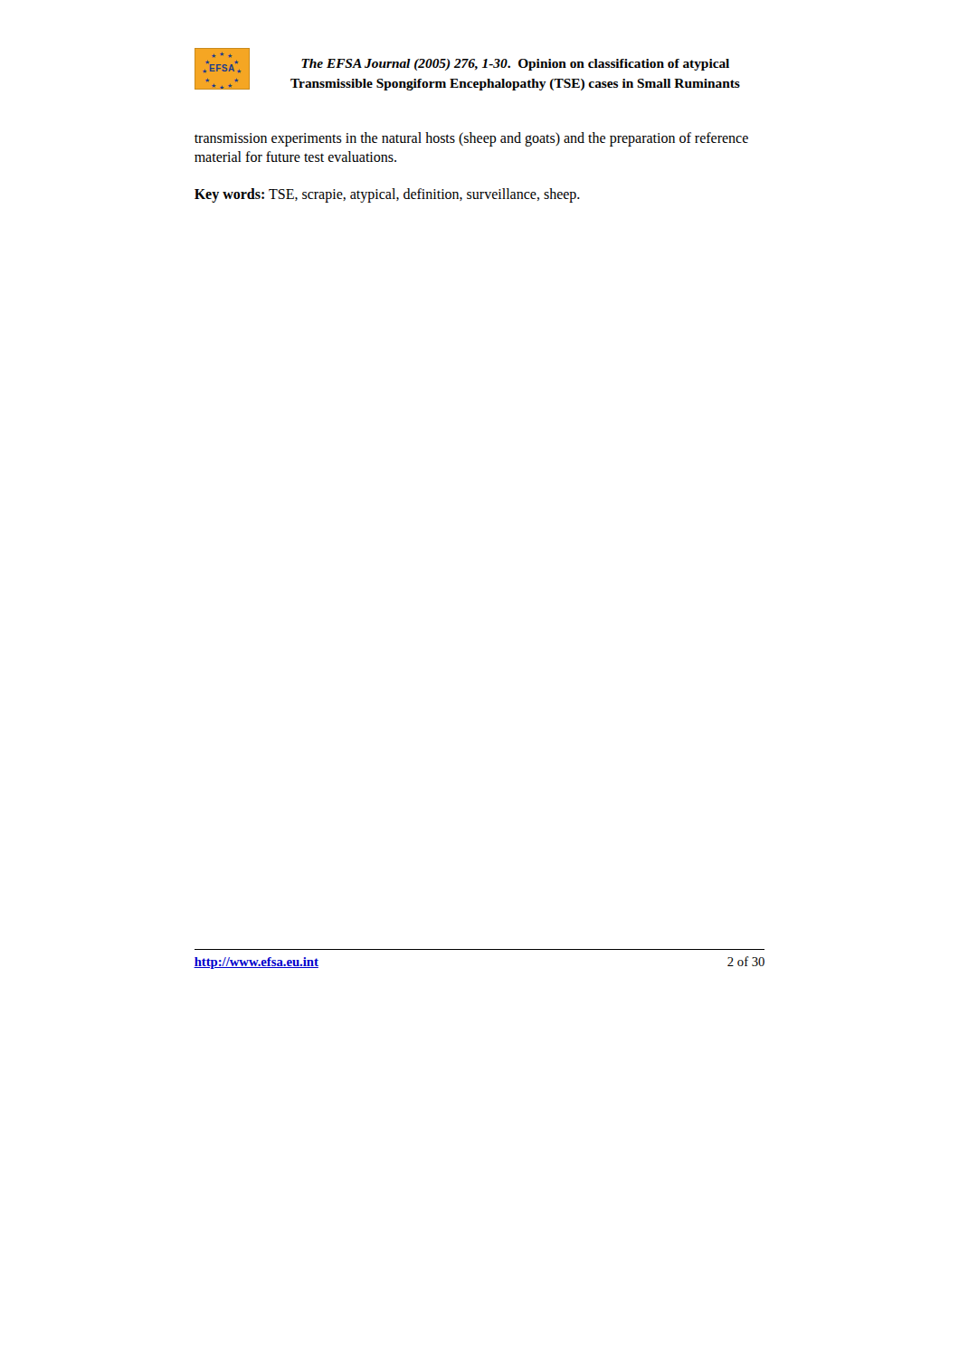★ ★ ★ ★ ★ ★ ★ ★ ★ ★ ★ ★
EFSA
The EFSA Journal (2005) 276, 1-30. Opinion on classification of atypical
Transmissible Spongiform Encephalopathy (TSE) cases in Small Ruminants
transmission experiments in the natural hosts (sheep and goats) and the preparation of reference material for future test evaluations.
Key words: TSE, scrapie, atypical, definition, surveillance, sheep.
http://www.efsa.eu.int 2 of 30